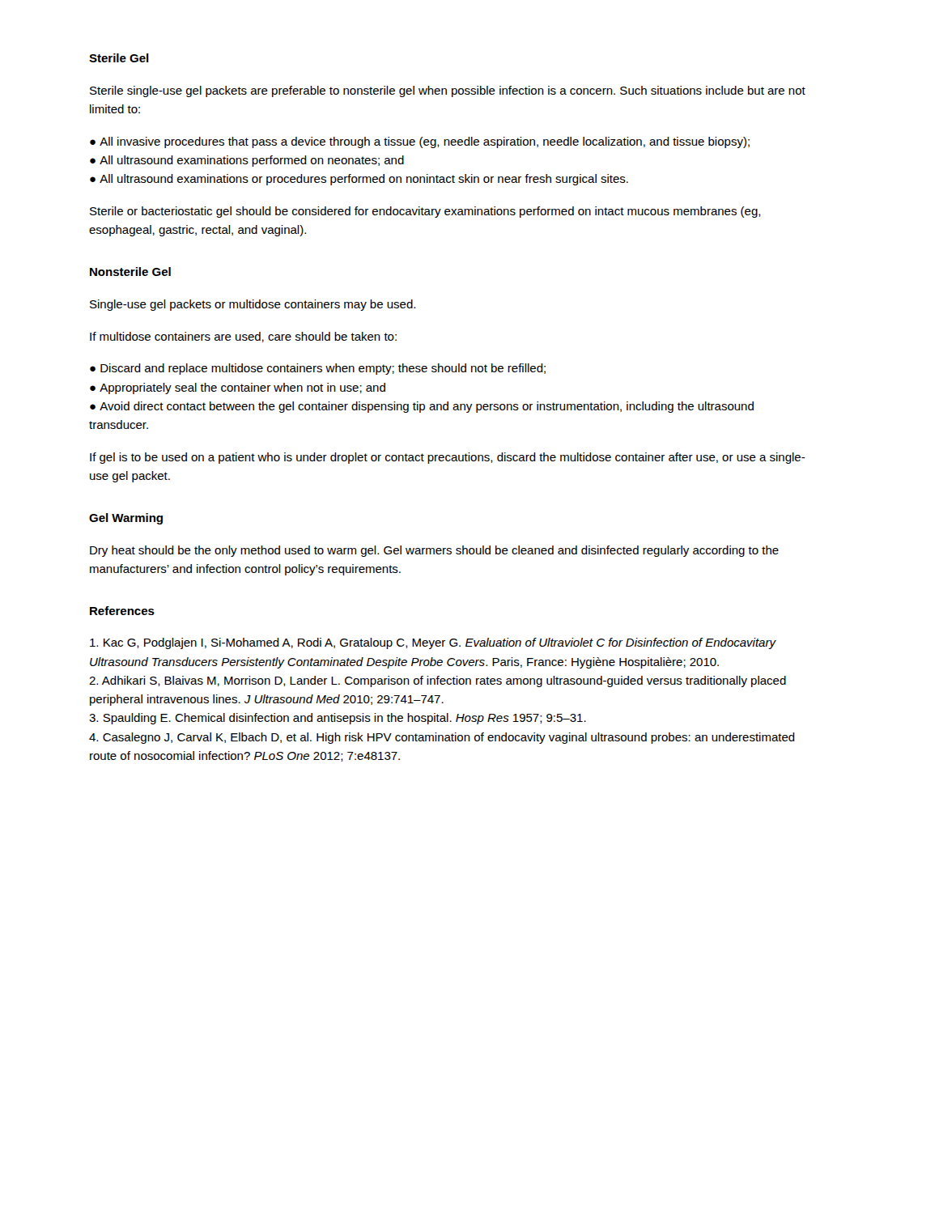Sterile Gel
Sterile single-use gel packets are preferable to nonsterile gel when possible infection is a concern. Such situations include but are not limited to:
All invasive procedures that pass a device through a tissue (eg, needle aspiration, needle localization, and tissue biopsy);
All ultrasound examinations performed on neonates; and
All ultrasound examinations or procedures performed on nonintact skin or near fresh surgical sites.
Sterile or bacteriostatic gel should be considered for endocavitary examinations performed on intact mucous membranes (eg, esophageal, gastric, rectal, and vaginal).
Nonsterile Gel
Single-use gel packets or multidose containers may be used.
If multidose containers are used, care should be taken to:
Discard and replace multidose containers when empty; these should not be refilled;
Appropriately seal the container when not in use; and
Avoid direct contact between the gel container dispensing tip and any persons or instrumentation, including the ultrasound transducer.
If gel is to be used on a patient who is under droplet or contact precautions, discard the multidose container after use, or use a single-use gel packet.
Gel Warming
Dry heat should be the only method used to warm gel. Gel warmers should be cleaned and disinfected regularly according to the manufacturers’ and infection control policy’s requirements.
References
1. Kac G, Podglajen I, Si-Mohamed A, Rodi A, Grataloup C, Meyer G. Evaluation of Ultraviolet C for Disinfection of Endocavitary Ultrasound Transducers Persistently Contaminated Despite Probe Covers. Paris, France: Hygiène Hospitalière; 2010.
2. Adhikari S, Blaivas M, Morrison D, Lander L. Comparison of infection rates among ultrasound-guided versus traditionally placed peripheral intravenous lines. J Ultrasound Med 2010; 29:741–747.
3. Spaulding E. Chemical disinfection and antisepsis in the hospital. Hosp Res 1957; 9:5–31.
4. Casalegno J, Carval K, Elbach D, et al. High risk HPV contamination of endocavity vaginal ultrasound probes: an underestimated route of nosocomial infection? PLoS One 2012; 7:e48137.